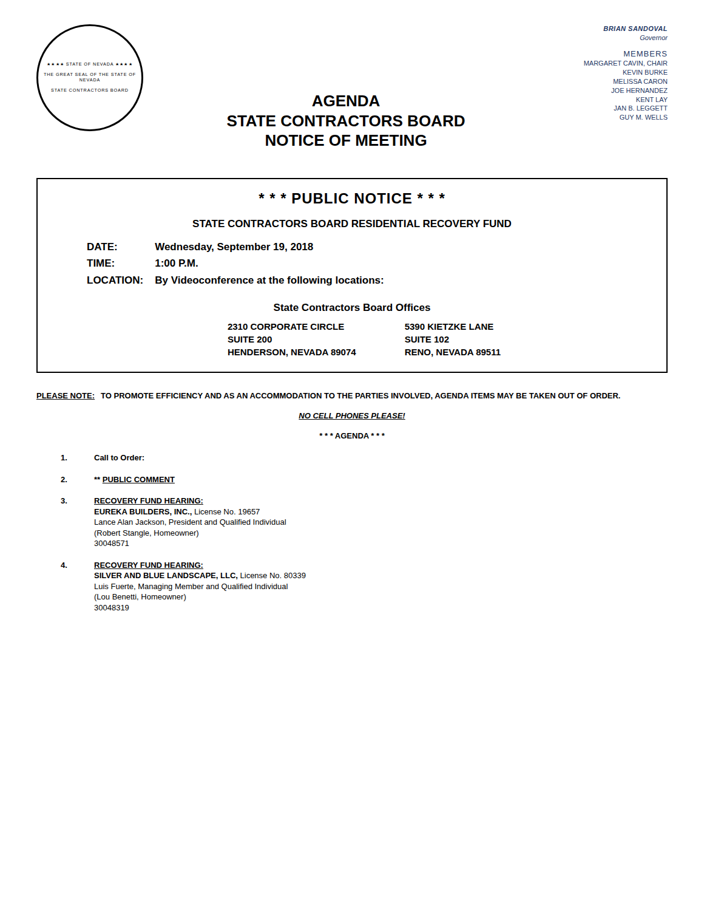★★★★ STATE OF NEVADA ★★★★
THE GREAT SEAL OF THE STATE OF NEVADA
STATE CONTRACTORS BOARD
AGENDA
STATE CONTRACTORS BOARD
NOTICE OF MEETING
BRIAN SANDOVAL
Governor
MEMBERS
MARGARET CAVIN, CHAIR
KEVIN BURKE
MELISSA CARON
JOE HERNANDEZ
KENT LAY
JAN B. LEGGETT
GUY M. WELLS
* * * PUBLIC NOTICE * * *
STATE CONTRACTORS BOARD RESIDENTIAL RECOVERY FUND
| DATE: | Wednesday, September 19, 2018 |
| TIME: | 1:00 P.M. |
| LOCATION: | By Videoconference at the following locations: |
State Contractors Board Offices
2310 CORPORATE CIRCLE
SUITE 200
HENDERSON, NEVADA 89074
5390 KIETZKE LANE
SUITE 102
RENO, NEVADA 89511
PLEASE NOTE: TO PROMOTE EFFICIENCY AND AS AN ACCOMMODATION TO THE PARTIES INVOLVED, AGENDA ITEMS MAY BE TAKEN OUT OF ORDER.
NO CELL PHONES PLEASE!
* * * AGENDA * * *
Call to Order:
** PUBLIC COMMENT
RECOVERY FUND HEARING:
EUREKA BUILDERS, INC., License No. 19657
Lance Alan Jackson, President and Qualified Individual
(Robert Stangle, Homeowner)
30048571
RECOVERY FUND HEARING:
SILVER AND BLUE LANDSCAPE, LLC, License No. 80339
Luis Fuerte, Managing Member and Qualified Individual
(Lou Benetti, Homeowner)
30048319